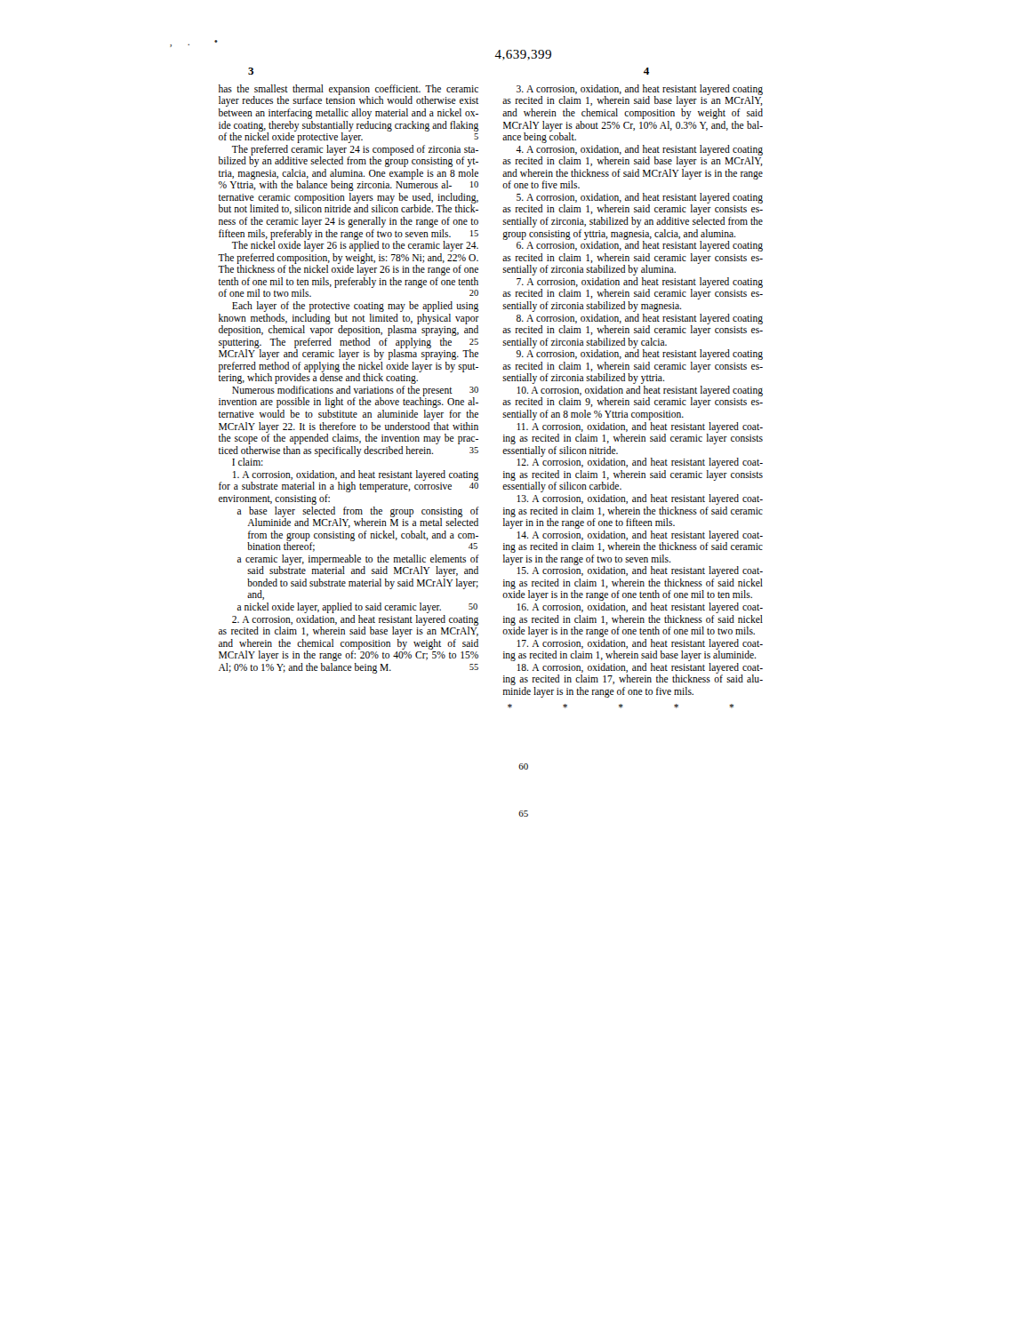, . •
4,639,399
3 4
has the smallest thermal expansion coefficient. The ceramic layer reduces the surface tension which would otherwise exist between an interfacing metallic alloy material and a nickel oxide coating, thereby substantially reducing cracking and flaking of the nickel oxide 5 protective layer.
The preferred ceramic layer 24 is composed of zirconia stabilized by an additive selected from the group consisting of yttria, magnesia, calcia, and alumina. One example is an 8 mole % Yttria, with the balance being 10 zirconia. Numerous alternative ceramic composition layers may be used, including, but not limited to, silicon nitride and silicon carbide. The thickness of the ceramic layer 24 is generally in the range of one to fifteen mils, preferably in the range of two to seven mils. 15
The nickel oxide layer 26 is applied to the ceramic layer 24. The preferred composition, by weight, is: 78% Ni; and, 22% O. The thickness of the nickel oxide layer 26 is in the range of one tenth of one mil to ten mils, preferably in the range of one tenth of one mil to two 20 mils.
Each layer of the protective coating may be applied using known methods, including but not limited to, physical vapor deposition, chemical vapor deposition, plasma spraying, and sputtering. The preferred method 25 of applying the MCrAlY layer and ceramic layer is by plasma spraying. The preferred method of applying the nickel oxide layer is by sputtering, which provides a dense and thick coating.
Numerous modifications and variations of the present 30 invention are possible in light of the above teachings. One alternative would be to substitute an aluminide layer for the MCrAlY layer 22. It is therefore to be understood that within the scope of the appended claims, the invention may be practiced otherwise than 35 as specifically described herein.
I claim:
1. A corrosion, oxidation, and heat resistant layered coating for a substrate material in a high temperature, 40 corrosive environment, consisting of:
a base layer selected from the group consisting of Aluminide and MCrAlY, wherein M is a metal selected from the group consisting of nickel, cobalt, and a combination thereof; 45
a ceramic layer, impermeable to the metallic elements of said substrate material and said MCrAlY layer, and bonded to said substrate material by said MCrAlY layer; and,
a nickel oxide layer, applied to said ceramic layer. 50
2. A corrosion, oxidation, and heat resistant layered coating as recited in claim 1, wherein said base layer is an MCrAlY, and wherein the chemical composition by weight of said MCrAlY layer is in the range of: 20% to 40% Cr; 5% to 15% Al; 0% to 1% Y; and the balance 55 being M.
3. A corrosion, oxidation, and heat resistant layered coating as recited in claim 1, wherein said base layer is an MCrAlY, and wherein the chemical composition by weight of said MCrAlY layer is about 25% Cr, 10% Al, 0.3% Y, and, the balance being cobalt.
4. A corrosion, oxidation, and heat resistant layered coating as recited in claim 1, wherein said base layer is an MCrAlY, and wherein the thickness of said MCrAlY layer is in the range of one to five mils.
5. A corrosion, oxidation, and heat resistant layered coating as recited in claim 1, wherein said ceramic layer consists essentially of zirconia, stabilized by an additive selected from the group consisting of yttria, magnesia, calcia, and alumina.
6. A corrosion, oxidation, and heat resistant layered coating as recited in claim 1, wherein said ceramic layer consists essentially of zirconia stabilized by alumina.
7. A corrosion, oxidation and heat resistant layered coating as recited in claim 1, wherein said ceramic layer consists essentially of zirconia stabilized by magnesia.
8. A corrosion, oxidation, and heat resistant layered coating as recited in claim 1, wherein said ceramic layer consists essentially of zirconia stabilized by calcia.
9. A corrosion, oxidation, and heat resistant layered coating as recited in claim 1, wherein said ceramic layer consists essentially of zirconia stabilized by yttria.
10. A corrosion, oxidation and heat resistant layered coating as recited in claim 9, wherein said ceramic layer consists essentially of an 8 mole % Yttria composition.
11. A corrosion, oxidation, and heat resistant layered coating as recited in claim 1, wherein said ceramic layer consists essentially of silicon nitride.
12. A corrosion, oxidation, and heat resistant layered coating as recited in claim 1, wherein said ceramic layer consists essentially of silicon carbide.
13. A corrosion, oxidation, and heat resistant layered coating as recited in claim 1, wherein the thickness of said ceramic layer in in the range of one to fifteen mils.
14. A corrosion, oxidation, and heat resistant layered coating as recited in claim 1, wherein the thickness of said ceramic layer is in the range of two to seven mils.
15. A corrosion, oxidation, and heat resistant layered coating as recited in claim 1, wherein the thickness of said nickel oxide layer is in the range of one tenth of one mil to ten mils.
16. A corrosion, oxidation, and heat resistant layered coating as recited in claim 1, wherein the thickness of said nickel oxide layer is in the range of one tenth of one mil to two mils.
17. A corrosion, oxidation, and heat resistant layered coating as recited in claim 1, wherein said base layer is aluminide.
18. A corrosion, oxidation, and heat resistant layered coating as recited in claim 17, wherein the thickness of said aluminide layer is in the range of one to five mils.
* * * * *
60
65